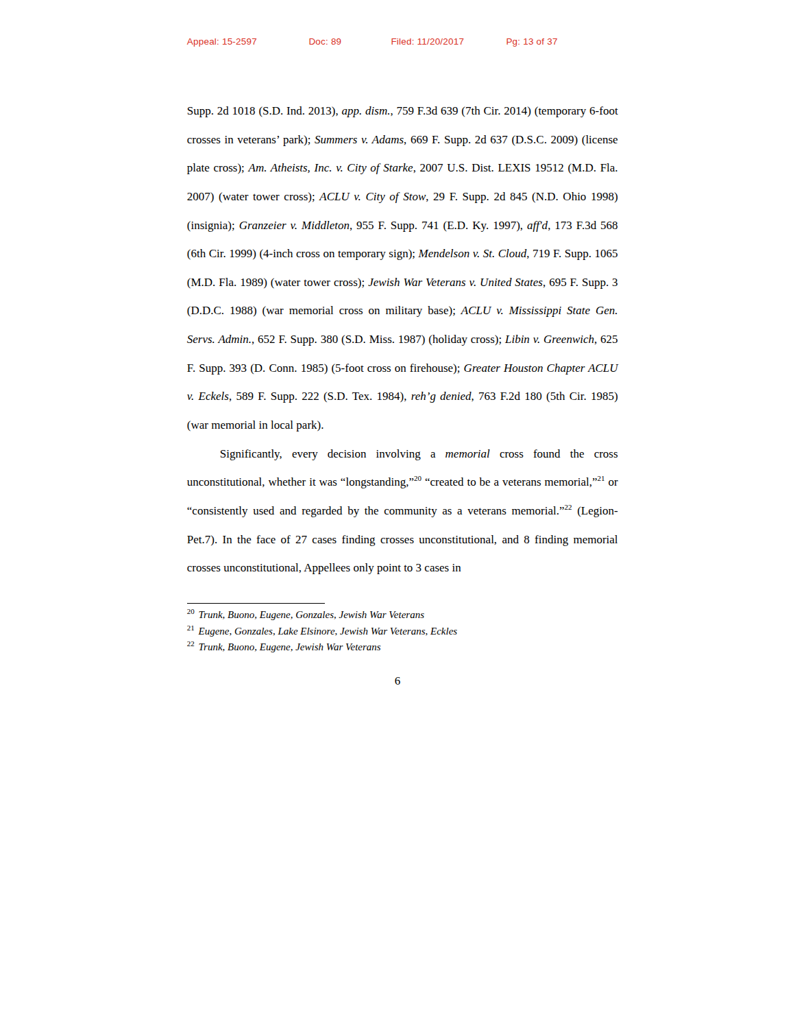Appeal: 15-2597 Doc: 89 Filed: 11/20/2017 Pg: 13 of 37
Supp. 2d 1018 (S.D. Ind. 2013), app. dism., 759 F.3d 639 (7th Cir. 2014) (temporary 6-foot crosses in veterans’ park); Summers v. Adams, 669 F. Supp. 2d 637 (D.S.C. 2009) (license plate cross); Am. Atheists, Inc. v. City of Starke, 2007 U.S. Dist. LEXIS 19512 (M.D. Fla. 2007) (water tower cross); ACLU v. City of Stow, 29 F. Supp. 2d 845 (N.D. Ohio 1998) (insignia); Granzeier v. Middleton, 955 F. Supp. 741 (E.D. Ky. 1997), aff'd, 173 F.3d 568 (6th Cir. 1999) (4-inch cross on temporary sign); Mendelson v. St. Cloud, 719 F. Supp. 1065 (M.D. Fla. 1989) (water tower cross); Jewish War Veterans v. United States, 695 F. Supp. 3 (D.D.C. 1988) (war memorial cross on military base); ACLU v. Mississippi State Gen. Servs. Admin., 652 F. Supp. 380 (S.D. Miss. 1987) (holiday cross); Libin v. Greenwich, 625 F. Supp. 393 (D. Conn. 1985) (5-foot cross on firehouse); Greater Houston Chapter ACLU v. Eckels, 589 F. Supp. 222 (S.D. Tex. 1984), reh’g denied, 763 F.2d 180 (5th Cir. 1985) (war memorial in local park).
Significantly, every decision involving a memorial cross found the cross unconstitutional, whether it was “longstanding,”20 “created to be a veterans memorial,”21 or “consistently used and regarded by the community as a veterans memorial.”22 (Legion-Pet.7). In the face of 27 cases finding crosses unconstitutional, and 8 finding memorial crosses unconstitutional, Appellees only point to 3 cases in
20 Trunk, Buono, Eugene, Gonzales, Jewish War Veterans
21 Eugene, Gonzales, Lake Elsinore, Jewish War Veterans, Eckles
22 Trunk, Buono, Eugene, Jewish War Veterans
6